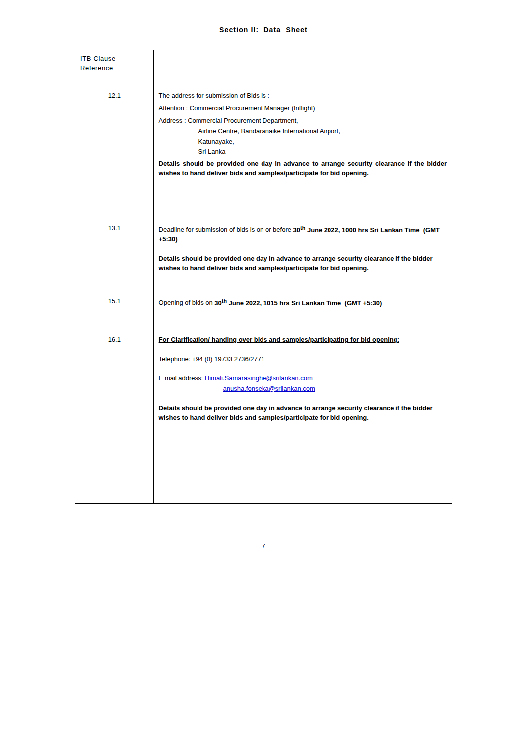Section II: Data Sheet
| ITB Clause Reference | |
| 12.1 | The address for submission of Bids is : Attention : Commercial Procurement Manager (Inflight) Address : Commercial Procurement Department, Airline Centre, Bandaranaike International Airport, Katunayake, Sri Lanka Details should be provided one day in advance to arrange security clearance if the bidder wishes to hand deliver bids and samples/participate for bid opening. |
| 13.1 | Deadline for submission of bids is on or before 30 th June 2022, 1000 hrs Sri Lankan Time (GMT +5:30) Details should be provided one day in advance to arrange security clearance if the bidder wishes to hand deliver bids and samples/participate for bid opening. |
| 15.1 | Opening of bids on 30 th June 2022, 1015 hrs Sri Lankan Time (GMT +5:30) |
| 16.1 | For Clarification/ handing over bids and samples/participating for bid opening: Telephone: +94 (0) 19733 2736/2771 E mail address: Himali.Samarasinghe@srilankan.com anusha.fonseka@srilankan.com Details should be provided one day in advance to arrange security clearance if the bidder wishes to hand deliver bids and samples/participate for bid opening. |
7